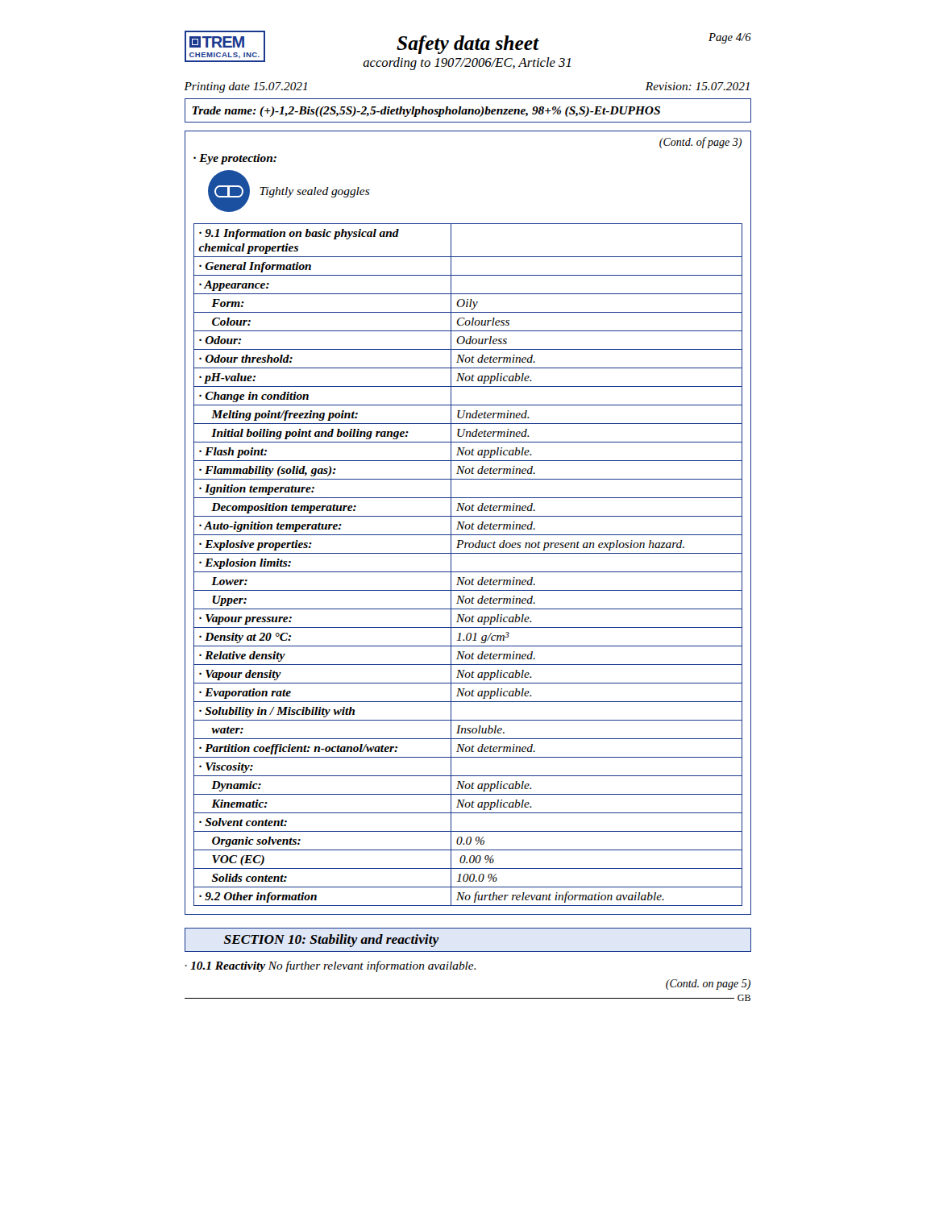Page 4/6
TREM
CHEMICALS, INC.
Safety data sheet
according to 1907/2006/EC, Article 31
Printing date 15.07.2021 Revision: 15.07.2021
Trade name: (+)-1,2-Bis((2S,5S)-2,5-diethylphospholano)benzene, 98+% (S,S)-Et-DUPHOS
(Contd. of page 3)
· Eye protection:
Tightly sealed goggles
| · 9.1 Information on basic physical and chemical properties | |
| · General Information | |
| · Appearance: | |
| Form: | Oily |
| Colour: | Colourless |
| · Odour: | Odourless |
| · Odour threshold: | Not determined. |
| · pH-value: | Not applicable. |
| · Change in condition | |
| Melting point/freezing point: | Undetermined. |
| Initial boiling point and boiling range: | Undetermined. |
| · Flash point: | Not applicable. |
| · Flammability (solid, gas): | Not determined. |
| · Ignition temperature: | |
| Decomposition temperature: | Not determined. |
| · Auto-ignition temperature: | Not determined. |
| · Explosive properties: | Product does not present an explosion hazard. |
| · Explosion limits: | |
| Lower: | Not determined. |
| Upper: | Not determined. |
| · Vapour pressure: | Not applicable. |
| · Density at 20 °C: | 1.01 g/cm³ |
| · Relative density | Not determined. |
| · Vapour density | Not applicable. |
| · Evaporation rate | Not applicable. |
| · Solubility in / Miscibility with | |
| water: | Insoluble. |
| · Partition coefficient: n-octanol/water: | Not determined. |
| · Viscosity: | |
| Dynamic: | Not applicable. |
| Kinematic: | Not applicable. |
| · Solvent content: | |
| Organic solvents: | 0.0 % |
| VOC (EC) | 0.00 % |
| Solids content: | 100.0 % |
| · 9.2 Other information | No further relevant information available. |
SECTION 10: Stability and reactivity
· 10.1 Reactivity No further relevant information available.
(Contd. on page 5)
GB